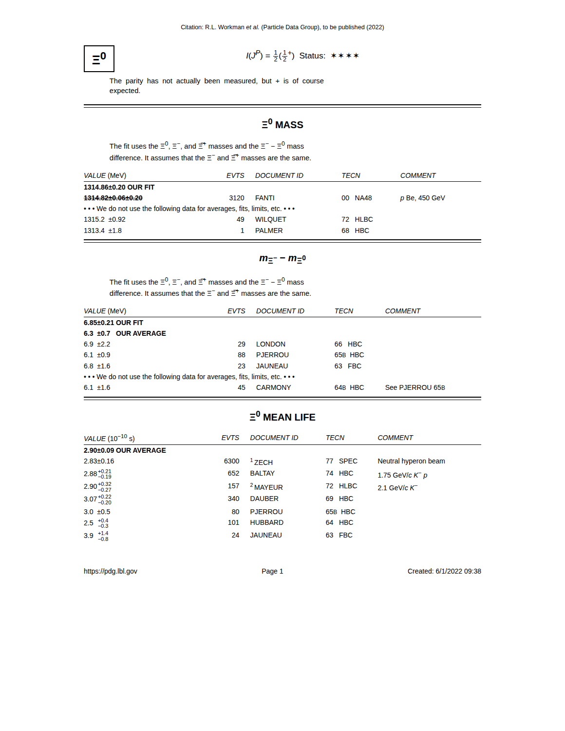Citation: R.L. Workman et al. (Particle Data Group), to be published (2022)
Ξ0
I(JP) = 12(12+) Status: ✶✶✶✶
The parity has not actually been measured, but + is of course expected.
Ξ0 MASS
The fit uses the Ξ0, Ξ−, and Ξ̅+ masses and the Ξ− − Ξ0 mass difference. It assumes that the Ξ− and Ξ̅+ masses are the same.
| VALUE (MeV) | EVTS | DOCUMENT ID | TECN | COMMENT |
| --- | --- | --- | --- | --- |
| 1314.86±0.20 OUR FIT | | | | |
| 1314.82±0.06±0.20 | 3120 | FANTI | 00 NA48 | p Be, 450 GeV |
| • • • We do not use the following data for averages, fits, limits, etc. • • • |
| 1315.2 ±0.92 | 49 | WILQUET | 72 HLBC | |
| 1313.4 ±1.8 | 1 | PALMER | 68 HBC | |
mΞ− − mΞ0
The fit uses the Ξ0, Ξ−, and Ξ̅+ masses and the Ξ− − Ξ0 mass difference. It assumes that the Ξ− and Ξ̅+ masses are the same.
| VALUE (MeV) | EVTS | DOCUMENT ID | TECN | COMMENT |
| --- | --- | --- | --- | --- |
| 6.85±0.21 OUR FIT | | | | |
| 6.3 ±0.7 OUR AVERAGE | | | | |
| 6.9 ±2.2 | 29 | LONDON | 66 HBC | |
| 6.1 ±0.9 | 88 | PJERROU | 65 B HBC | |
| 6.8 ±1.6 | 23 | JAUNEAU | 63 FBC | |
| • • • We do not use the following data for averages, fits, limits, etc. • • • |
| 6.1 ±1.6 | 45 | CARMONY | 64 B HBC | See PJERROU 65 B |
Ξ0 MEAN LIFE
| VALUE (10 −10 s) | EVTS | DOCUMENT ID | TECN | COMMENT |
| --- | --- | --- | --- | --- |
| 2.90±0.09 OUR AVERAGE | | | | |
| 2.83±0.16 | 6300 | 1 ZECH | 77 SPEC | Neutral hyperon beam |
| 2.88 +0.21 −0.19 | 652 | BALTAY | 74 HBC | 1.75 GeV/ c K − p |
| 2.90 +0.32 −0.27 | 157 | 2 MAYEUR | 72 HLBC | 2.1 GeV/ c K − |
| 3.07 +0.22 −0.20 | 340 | DAUBER | 69 HBC | |
| 3.0 ±0.5 | 80 | PJERROU | 65 B HBC | |
| 2.5 +0.4 −0.3 | 101 | HUBBARD | 64 HBC | |
| 3.9 +1.4 −0.8 | 24 | JAUNEAU | 63 FBC | |
https://pdg.lbl.gov Page 1 Created: 6/1/2022 09:38